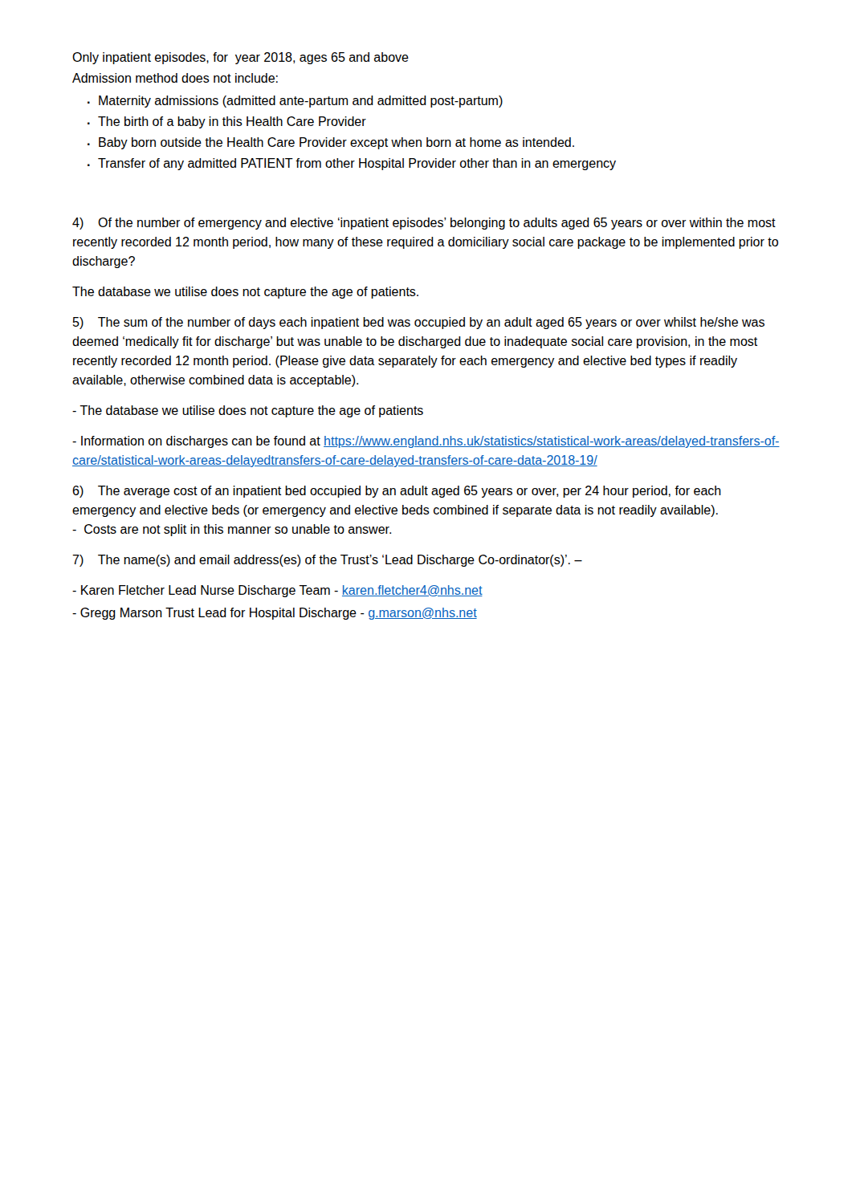Only inpatient episodes, for year 2018, ages 65 and above
Admission method does not include:
Maternity admissions (admitted ante-partum and admitted post-partum)
The birth of a baby in this Health Care Provider
Baby born outside the Health Care Provider except when born at home as intended.
Transfer of any admitted PATIENT from other Hospital Provider other than in an emergency
4) Of the number of emergency and elective ‘inpatient episodes’ belonging to adults aged 65 years or over within the most recently recorded 12 month period, how many of these required a domiciliary social care package to be implemented prior to discharge?
The database we utilise does not capture the age of patients.
5) The sum of the number of days each inpatient bed was occupied by an adult aged 65 years or over whilst he/she was deemed ‘medically fit for discharge’ but was unable to be discharged due to inadequate social care provision, in the most recently recorded 12 month period. (Please give data separately for each emergency and elective bed types if readily available, otherwise combined data is acceptable).
- The database we utilise does not capture the age of patients
- Information on discharges can be found at https://www.england.nhs.uk/statistics/statistical-work-areas/delayed-transfers-of-care/statistical-work-areas-delayedtransfers-of-care-delayed-transfers-of-care-data-2018-19/
6) The average cost of an inpatient bed occupied by an adult aged 65 years or over, per 24 hour period, for each emergency and elective beds (or emergency and elective beds combined if separate data is not readily available).
- Costs are not split in this manner so unable to answer.
7) The name(s) and email address(es) of the Trust’s ‘Lead Discharge Co-ordinator(s)’. –
- Karen Fletcher Lead Nurse Discharge Team - karen.fletcher4@nhs.net
- Gregg Marson Trust Lead for Hospital Discharge - g.marson@nhs.net